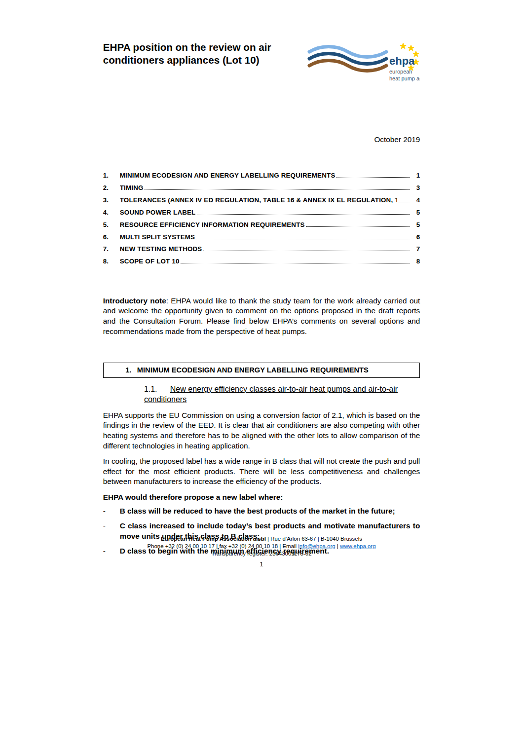EHPA position on the review on air conditioners appliances (Lot 10)
ehpa european heat pump association
October 2019
1. MINIMUM ECODESIGN AND ENERGY LABELLING REQUIREMENTS 1
2. TIMING 3
3. TOLERANCES (ANNEX IV ED REGULATION, TABLE 16 & ANNEX IX EL REGULATION, TABLE 17) 4
4. SOUND POWER LABEL 5
5. RESOURCE EFFICIENCY INFORMATION REQUIREMENTS 5
6. MULTI SPLIT SYSTEMS 6
7. NEW TESTING METHODS 7
8. SCOPE OF LOT 10 8
Introductory note: EHPA would like to thank the study team for the work already carried out and welcome the opportunity given to comment on the options proposed in the draft reports and the Consultation Forum. Please find below EHPA’s comments on several options and recommendations made from the perspective of heat pumps.
1. MINIMUM ECODESIGN AND ENERGY LABELLING REQUIREMENTS
1.1. New energy efficiency classes air-to-air heat pumps and air-to-air conditioners
EHPA supports the EU Commission on using a conversion factor of 2.1, which is based on the findings in the review of the EED. It is clear that air conditioners are also competing with other heating systems and therefore has to be aligned with the other lots to allow comparison of the different technologies in heating application.
In cooling, the proposed label has a wide range in B class that will not create the push and pull effect for the most efficient products. There will be less competitiveness and challenges between manufacturers to increase the efficiency of the products.
EHPA would therefore propose a new label where:
B class will be reduced to have the best products of the market in the future;
C class increased to include today’s best products and motivate manufacturers to move units under this class to B class;
D class to begin with the minimum efficiency requirement.
European Heat Pump Association aisbl | Rue d’Arlon 63-67 | B-1040 Brussels
Phone +32 (0) 24 00 10 17 | fax +32 (0) 24 00 10 18 | Email info@ehpa.org | www.ehpa.org
Transparency register: 23643001178-02
1